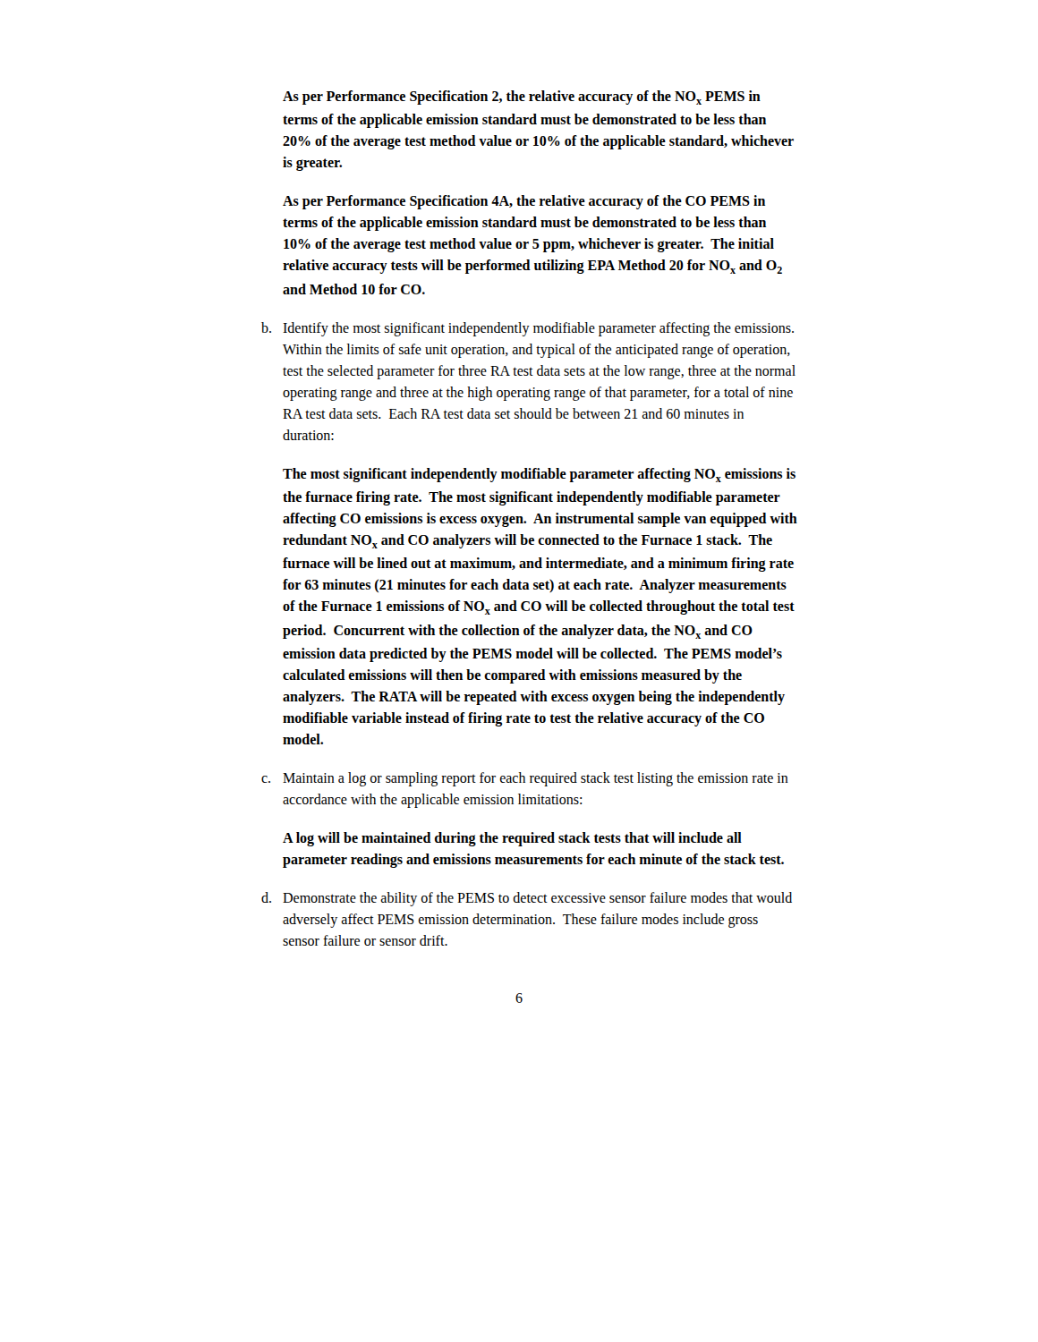As per Performance Specification 2, the relative accuracy of the NOx PEMS in terms of the applicable emission standard must be demonstrated to be less than 20% of the average test method value or 10% of the applicable standard, whichever is greater.
As per Performance Specification 4A, the relative accuracy of the CO PEMS in terms of the applicable emission standard must be demonstrated to be less than 10% of the average test method value or 5 ppm, whichever is greater. The initial relative accuracy tests will be performed utilizing EPA Method 20 for NOx and O2 and Method 10 for CO.
b.
Identify the most significant independently modifiable parameter affecting the emissions. Within the limits of safe unit operation, and typical of the anticipated range of operation, test the selected parameter for three RA test data sets at the low range, three at the normal operating range and three at the high operating range of that parameter, for a total of nine RA test data sets. Each RA test data set should be between 21 and 60 minutes in duration:
The most significant independently modifiable parameter affecting NOx emissions is the furnace firing rate. The most significant independently modifiable parameter affecting CO emissions is excess oxygen. An instrumental sample van equipped with redundant NOx and CO analyzers will be connected to the Furnace 1 stack. The furnace will be lined out at maximum, and intermediate, and a minimum firing rate for 63 minutes (21 minutes for each data set) at each rate. Analyzer measurements of the Furnace 1 emissions of NOx and CO will be collected throughout the total test period. Concurrent with the collection of the analyzer data, the NOx and CO emission data predicted by the PEMS model will be collected. The PEMS model’s calculated emissions will then be compared with emissions measured by the analyzers. The RATA will be repeated with excess oxygen being the independently modifiable variable instead of firing rate to test the relative accuracy of the CO model.
c.
Maintain a log or sampling report for each required stack test listing the emission rate in accordance with the applicable emission limitations:
A log will be maintained during the required stack tests that will include all parameter readings and emissions measurements for each minute of the stack test.
d.
Demonstrate the ability of the PEMS to detect excessive sensor failure modes that would adversely affect PEMS emission determination. These failure modes include gross sensor failure or sensor drift.
6